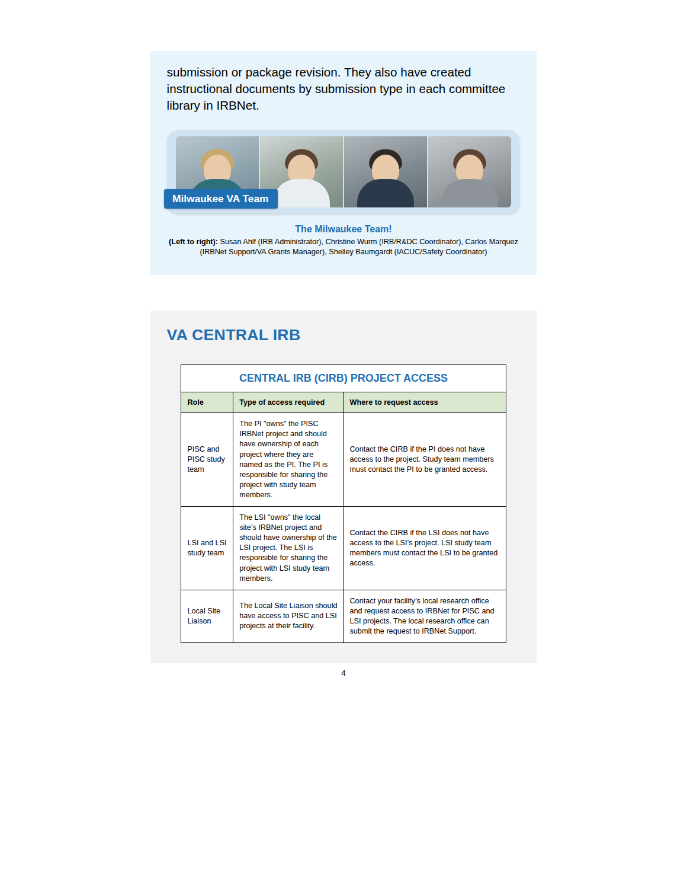submission or package revision. They also have created instructional documents by submission type in each committee library in IRBNet.
Milwaukee VA Team
The Milwaukee Team!
(Left to right): Susan Ahlf (IRB Administrator), Christine Wurm (IRB/R&DC Coordinator), Carlos Marquez (IRBNet Support/VA Grants Manager), Shelley Baumgardt (IACUC/Safety Coordinator)
VA CENTRAL IRB
CENTRAL IRB (CIRB) PROJECT ACCESS
| Role | Type of access required | Where to request access |
| --- | --- | --- |
| PISC and PISC study team | The PI "owns" the PISC IRBNet project and should have ownership of each project where they are named as the PI. The PI is responsible for sharing the project with study team members. | Contact the CIRB if the PI does not have access to the project. Study team members must contact the PI to be granted access. |
| LSI and LSI study team | The LSI "owns" the local site’s IRBNet project and should have ownership of the LSI project. The LSI is responsible for sharing the project with LSI study team members. | Contact the CIRB if the LSI does not have access to the LSI’s project. LSI study team members must contact the LSI to be granted access. |
| Local Site Liaison | The Local Site Liaison should have access to PISC and LSI projects at their facility. | Contact your facility’s local research office and request access to IRBNet for PISC and LSI projects. The local research office can submit the request to IRBNet Support. |
4